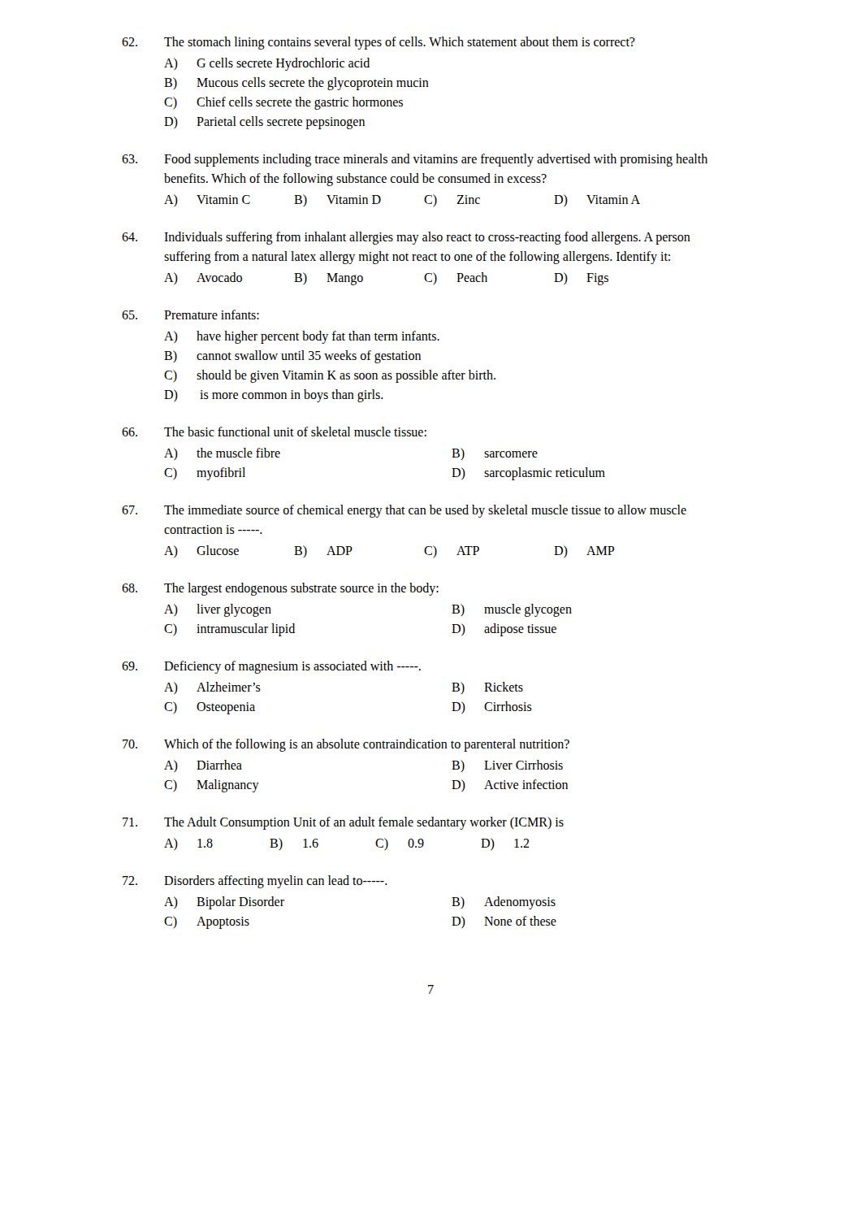62.
The stomach lining contains several types of cells. Which statement about them is correct?
A)
G cells secrete Hydrochloric acid
B)
Mucous cells secrete the glycoprotein mucin
C)
Chief cells secrete the gastric hormones
D)
Parietal cells secrete pepsinogen
63.
Food supplements including trace minerals and vitamins are frequently advertised with promising health benefits. Which of the following substance could be consumed in excess?
A)
Vitamin C
B)
Vitamin D
C)
Zinc
D)
Vitamin A
64.
Individuals suffering from inhalant allergies may also react to cross-reacting food allergens. A person suffering from a natural latex allergy might not react to one of the following allergens. Identify it:
A)
Avocado
B)
Mango
C)
Peach
D)
Figs
65.
Premature infants:
A)
have higher percent body fat than term infants.
B)
cannot swallow until 35 weeks of gestation
C)
should be given Vitamin K as soon as possible after birth.
D)
is more common in boys than girls.
66.
The basic functional unit of skeletal muscle tissue:
A)
the muscle fibre
B)
sarcomere
C)
myofibril
D)
sarcoplasmic reticulum
67.
The immediate source of chemical energy that can be used by skeletal muscle tissue to allow muscle contraction is -----.
A)
Glucose
B)
ADP
C)
ATP
D)
AMP
68.
The largest endogenous substrate source in the body:
A)
liver glycogen
B)
muscle glycogen
C)
intramuscular lipid
D)
adipose tissue
69.
Deficiency of magnesium is associated with -----.
A)
Alzheimer’s
B)
Rickets
C)
Osteopenia
D)
Cirrhosis
70.
Which of the following is an absolute contraindication to parenteral nutrition?
A)
Diarrhea
B)
Liver Cirrhosis
C)
Malignancy
D)
Active infection
71.
The Adult Consumption Unit of an adult female sedantary worker (ICMR) is
A)
1.8
B)
1.6
C)
0.9
D)
1.2
72.
Disorders affecting myelin can lead to-----.
A)
Bipolar Disorder
B)
Adenomyosis
C)
Apoptosis
D)
None of these
7